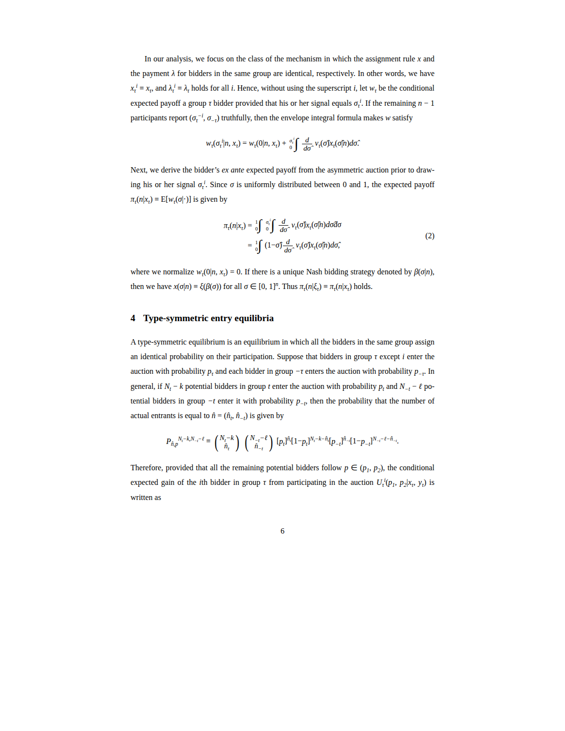In our analysis, we focus on the class of the mechanism in which the assignment rule x and the payment λ for bidders in the same group are identical, respectively. In other words, we have xτi ≡ xτ, and λτi ≡ λτ holds for all i. Hence, without using the superscript i, let wτ be the conditional expected payoff a group τ bidder provided that his or her signal equals στi. If the remaining n − 1 participants report (στ−i, σ−τ) truthfully, then the envelope integral formula makes w satisfy
wτ(στi|n, xτ) = wτ(0|n, xτ) + στi 0∫ ddσ̂ vτ(σ̂)xτ(σ̂|n)dσ̂.
Next, we derive the bidder’s ex ante expected payoff from the asymmetric auction prior to drawing his or her signal στi. Since σ is uniformly distributed between 0 and 1, the expected payoff πτ(n|xτ) ≡ E[wτ(σ|·)] is given by
πτ(n|xτ) = 10∫ στi 0∫ ddσ̂ vτ(σ̂)xτ(σ̂|n)dσ̂dσ = 10∫ (1−σ̂)ddσ̂ vτ(σ̂)xτ(σ̂|n)dσ̂, (2)
where we normalize wτ(0|n, xτ) = 0. If there is a unique Nash bidding strategy denoted by β(σ|n), then we have x(σ|n) ≡ ξ(β(σ)) for all σ ∈ [0, 1]n. Thus πτ(n|ξτ) ≡ πτ(n|xτ) holds.
4 Type-symmetric entry equilibria
A type-symmetric equilibrium is an equilibrium in which all the bidders in the same group assign an identical probability on their participation. Suppose that bidders in group τ except i enter the auction with probability pτ and each bidder in group −τ enters the auction with probability p−τ. In general, if Nt − k potential bidders in group t enter the auction with probability pt and N−t − ℓ potential bidders in group −t enter it with probability p−t, then the probability that the number of actual entrants is equal to n̂ = (n̂t, n̂−t) is given by
Pn̂,pNt−k,N−t−ℓ ≡ (Nt−k n̂t) (N−t−ℓ n̂−t) [pt]n̂t[1−pt]Nt−k−n̂t[p−t]n̂−t[1−p−t]N−t−ℓ−n̂−t.
Therefore, provided that all the remaining potential bidders follow p ∈ (p1, p2), the conditional expected gain of the ith bidder in group τ from participating in the auction Uτi(p1, p2|xτ, yτ) is written as
6